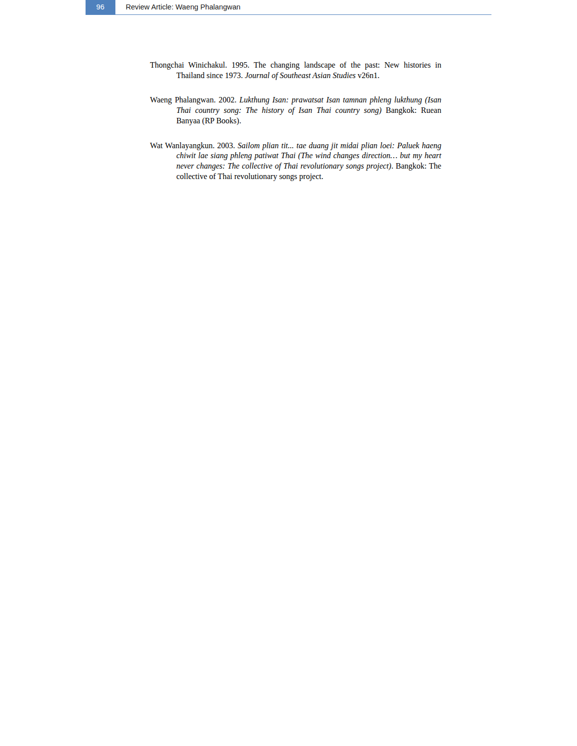96
Review Article: Waeng Phalangwan
Thongchai Winichakul. 1995. The changing landscape of the past: New histories in Thailand since 1973. Journal of Southeast Asian Studies v26n1.
Waeng Phalangwan. 2002. Lukthung Isan: prawatsat Isan tamnan phleng lukthung (Isan Thai country song: The history of Isan Thai country song) Bangkok: Ruean Banyaa (RP Books).
Wat Wanlayangkun. 2003. Sailom plian tit... tae duang jit midai plian loei: Paluek haeng chiwit lae siang phleng patiwat Thai (The wind changes direction… but my heart never changes: The collective of Thai revolutionary songs project). Bangkok: The collective of Thai revolutionary songs project.